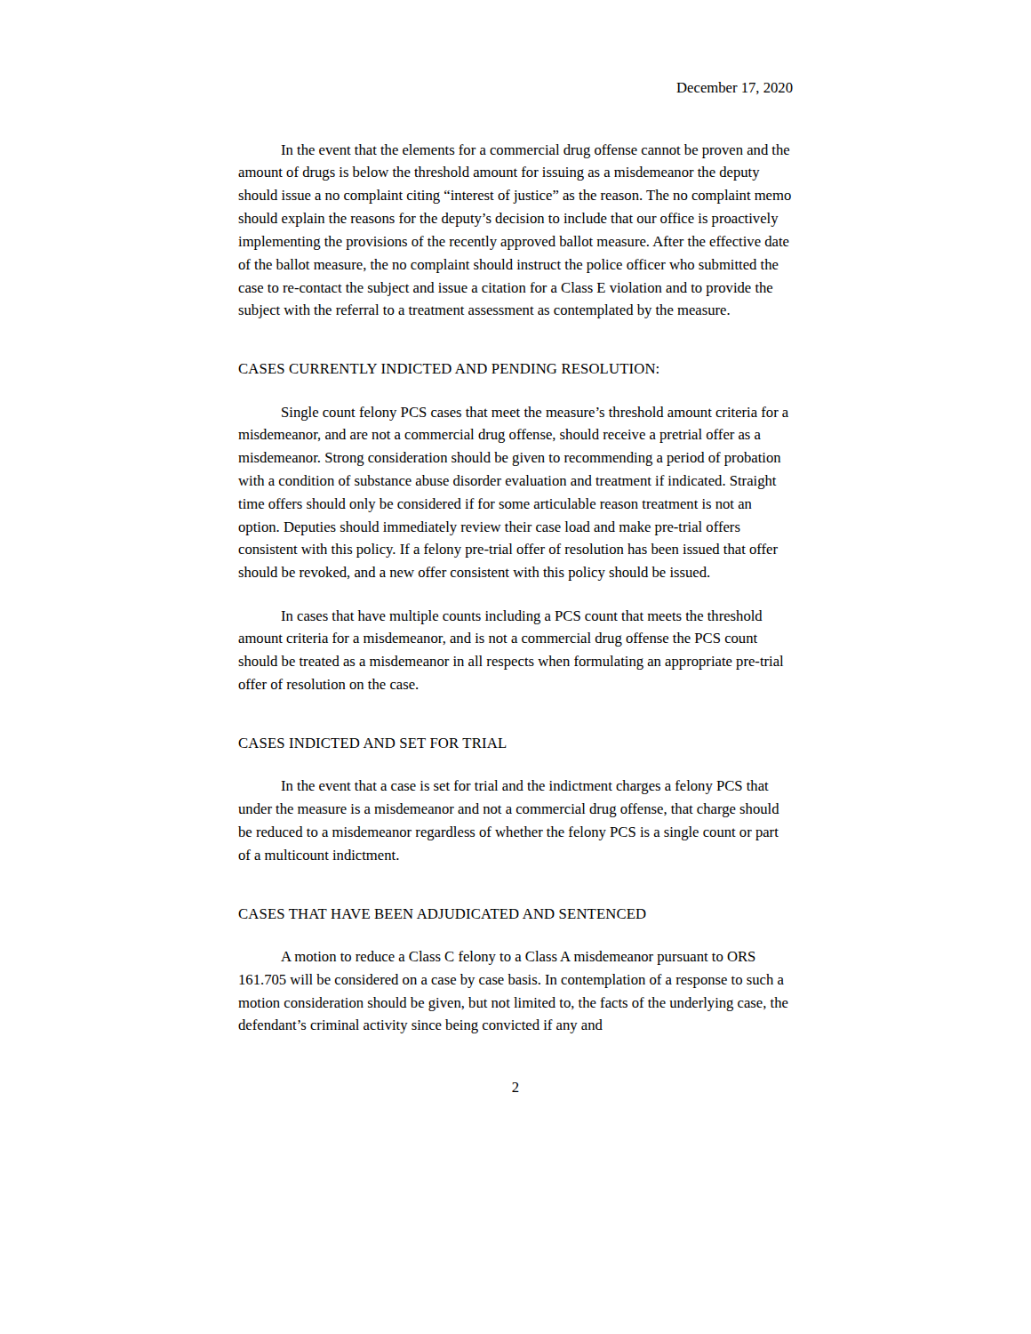December 17, 2020
In the event that the elements for a commercial drug offense cannot be proven and the amount of drugs is below the threshold amount for issuing as a misdemeanor the deputy should issue a no complaint citing “interest of justice” as the reason. The no complaint memo should explain the reasons for the deputy’s decision to include that our office is proactively implementing the provisions of the recently approved ballot measure. After the effective date of the ballot measure, the no complaint should instruct the police officer who submitted the case to re-contact the subject and issue a citation for a Class E violation and to provide the subject with the referral to a treatment assessment as contemplated by the measure.
Cases currently indicted and pending resolution:
Single count felony PCS cases that meet the measure’s threshold amount criteria for a misdemeanor, and are not a commercial drug offense, should receive a pretrial offer as a misdemeanor. Strong consideration should be given to recommending a period of probation with a condition of substance abuse disorder evaluation and treatment if indicated. Straight time offers should only be considered if for some articulable reason treatment is not an option. Deputies should immediately review their case load and make pre-trial offers consistent with this policy. If a felony pre-trial offer of resolution has been issued that offer should be revoked, and a new offer consistent with this policy should be issued.
In cases that have multiple counts including a PCS count that meets the threshold amount criteria for a misdemeanor, and is not a commercial drug offense the PCS count should be treated as a misdemeanor in all respects when formulating an appropriate pre-trial offer of resolution on the case.
Cases indicted and set for trial
In the event that a case is set for trial and the indictment charges a felony PCS that under the measure is a misdemeanor and not a commercial drug offense, that charge should be reduced to a misdemeanor regardless of whether the felony PCS is a single count or part of a multicount indictment.
Cases that have been adjudicated and sentenced
A motion to reduce a Class C felony to a Class A misdemeanor pursuant to ORS 161.705 will be considered on a case by case basis. In contemplation of a response to such a motion consideration should be given, but not limited to, the facts of the underlying case, the defendant’s criminal activity since being convicted if any and
2